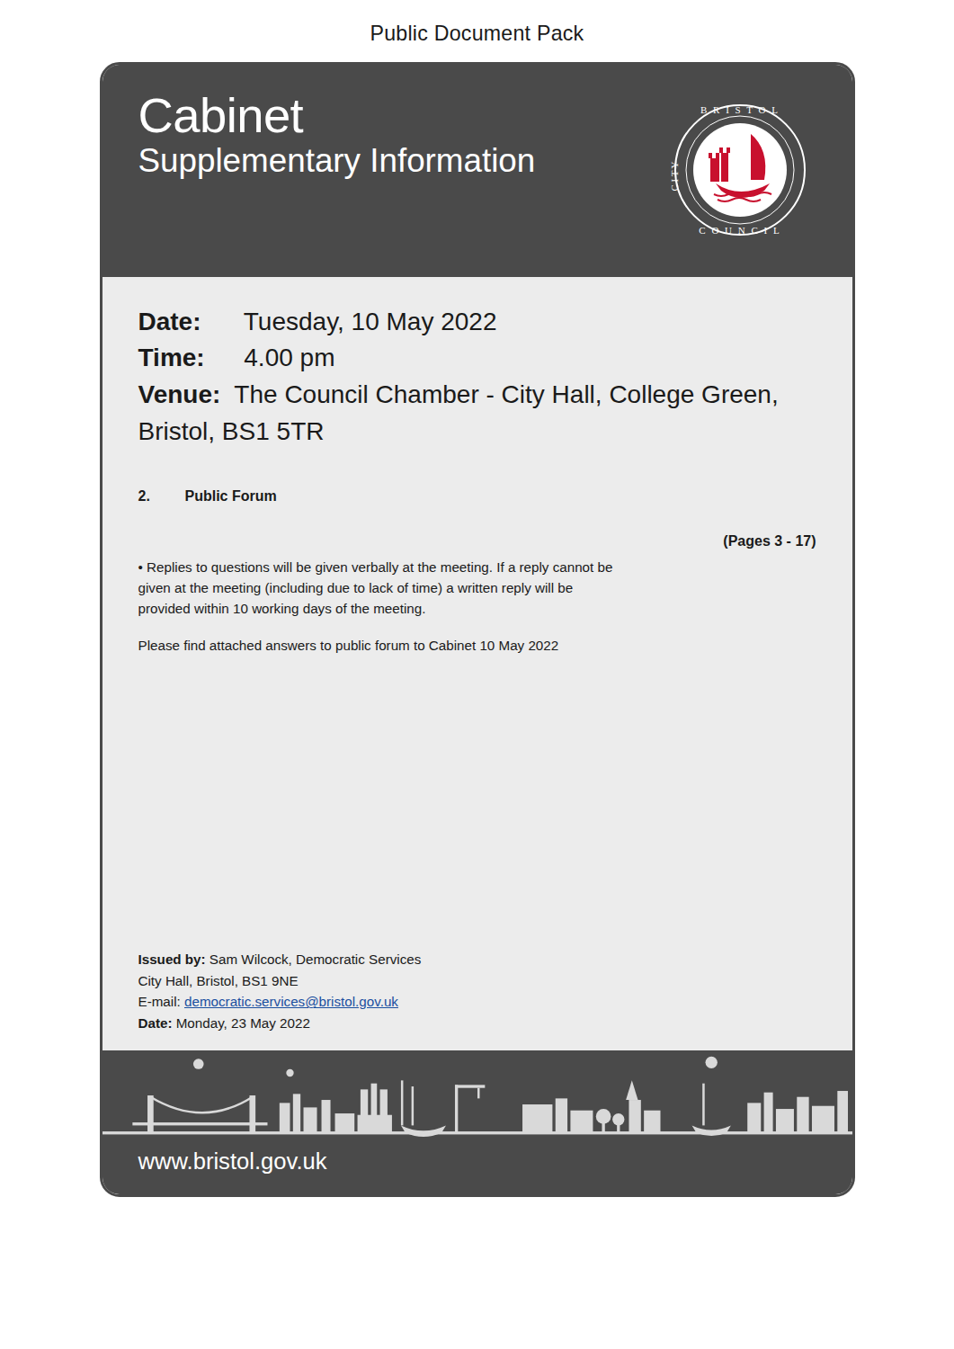Public Document Pack
Cabinet
Supplementary Information
B R I S T O L C O U N C I L C I T Y
Date: Tuesday, 10 May 2022
Time: 4.00 pm
Venue: The Council Chamber - City Hall, College Green, Bristol, BS1 5TR
2. Public Forum
(Pages 3 - 17)
• Replies to questions will be given verbally at the meeting. If a reply cannot be given at the meeting (including due to lack of time) a written reply will be provided within 10 working days of the meeting.
Please find attached answers to public forum to Cabinet 10 May 2022
Issued by: Sam Wilcock, Democratic Services
City Hall, Bristol, BS1 9NE
E-mail: democratic.services@bristol.gov.uk
Date: Monday, 23 May 2022
www.bristol.gov.uk